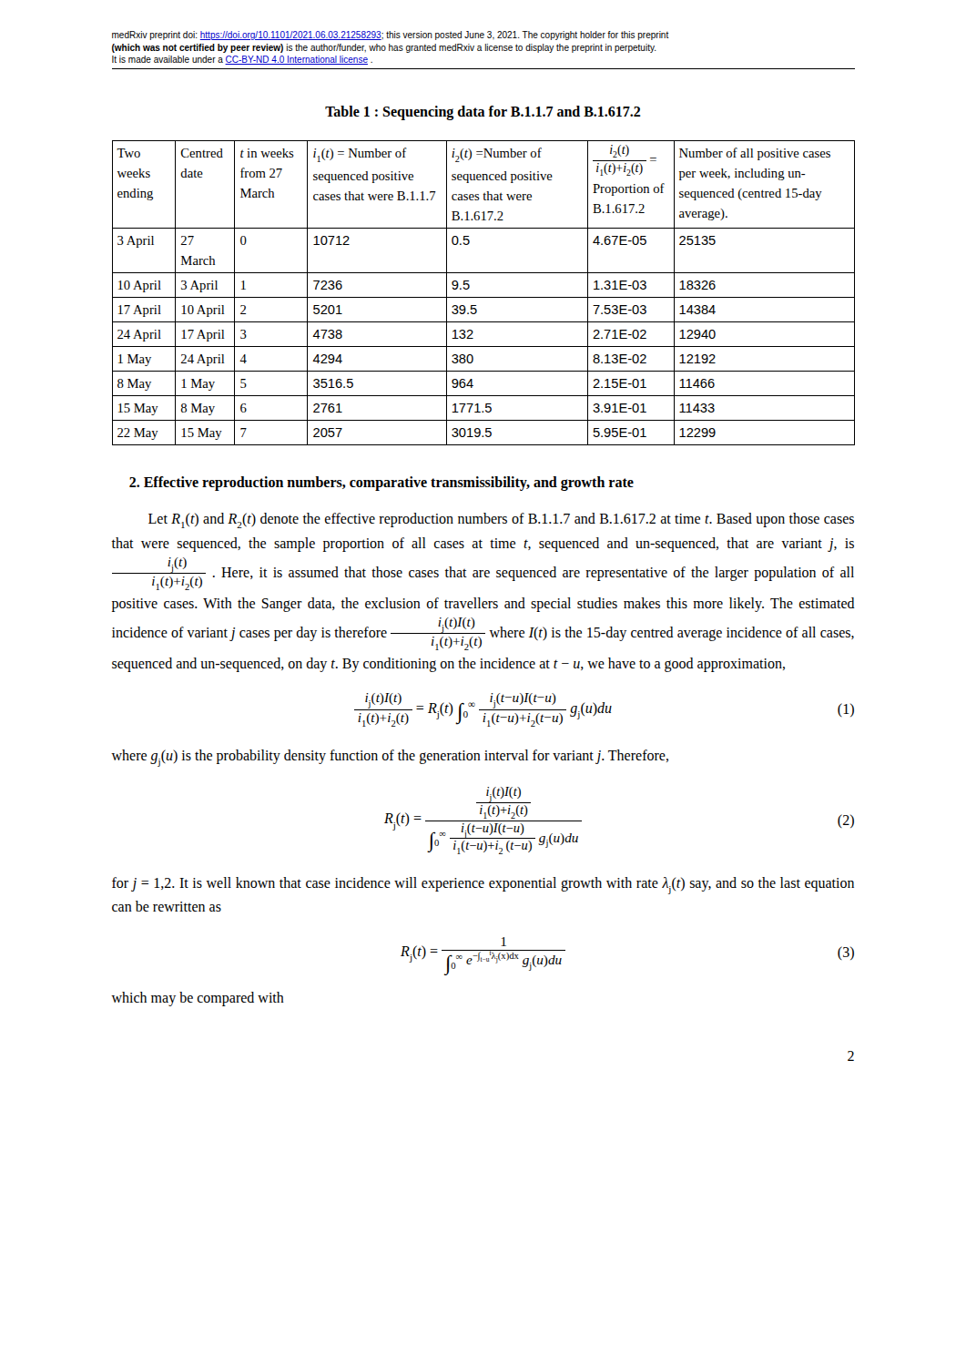medRxiv preprint doi: https://doi.org/10.1101/2021.06.03.21258293; this version posted June 3, 2021. The copyright holder for this preprint
(which was not certified by peer review) is the author/funder, who has granted medRxiv a license to display the preprint in perpetuity.
It is made available under a CC-BY-ND 4.0 International license .
Table 1 : Sequencing data for B.1.1.7 and B.1.617.2
| Two weeks ending | Centred date | t in weeks from 27 March | i 1 ( t ) = Number of sequenced positive cases that were B.1.1.7 | i 2 ( t ) =Number of sequenced positive cases that were B.1.617.2 | i 2 ( t ) i 1 ( t )+ i 2 ( t ) = Proportion of B.1.617.2 | Number of all positive cases per week, including un-sequenced (centred 15-day average). |
| --- | --- | --- | --- | --- | --- | --- |
| 3 April | 27 March | 0 | 10712 | 0.5 | 4.67E-05 | 25135 |
| 10 April | 3 April | 1 | 7236 | 9.5 | 1.31E-03 | 18326 |
| 17 April | 10 April | 2 | 5201 | 39.5 | 7.53E-03 | 14384 |
| 24 April | 17 April | 3 | 4738 | 132 | 2.71E-02 | 12940 |
| 1 May | 24 April | 4 | 4294 | 380 | 8.13E-02 | 12192 |
| 8 May | 1 May | 5 | 3516.5 | 964 | 2.15E-01 | 11466 |
| 15 May | 8 May | 6 | 2761 | 1771.5 | 3.91E-01 | 11433 |
| 22 May | 15 May | 7 | 2057 | 3019.5 | 5.95E-01 | 12299 |
Effective reproduction numbers, comparative transmissibility, and growth rate
Let R 1(t) and R 2(t) denote the effective reproduction numbers of B.1.1.7 and B.1.617.2 at time t. Based upon those cases that were sequenced, the sample proportion of all cases at time t, sequenced and un-sequenced, that are variant j, is ij(t) i 1(t)+i 2(t) . Here, it is assumed that those cases that are sequenced are representative of the larger population of all positive cases. With the Sanger data, the exclusion of travellers and special studies makes this more likely. The estimated incidence of variant j cases per day is therefore ij(t)I(t) i 1(t)+i 2(t) where I(t) is the 15-day centred average incidence of all cases, sequenced and un-sequenced, on day t. By conditioning on the incidence at t − u, we have to a good approximation,
ij(t)I(t) i 1(t)+i 2(t) = Rj(t) ∫0∞ ij(t−u)I(t−u) i 1(t−u)+i 2(t−u) gj(u)du
(1)
where gj(u) is the probability density function of the generation interval for variant j. Therefore,
Rj(t) = ij(t)I(t) i 1(t)+i 2(t) ∫0∞ ij(t−u)I(t−u) i 1(t−u)+i 2 (t−u) gj(u)du
(2)
for j = 1,2. It is well known that case incidence will experience exponential growth with rate λj(t) say, and so the last equation can be rewritten as
Rj(t) = 1 ∫0∞ e−∫t−u tλj(x)dx gj(u)du
(3)
which may be compared with
2